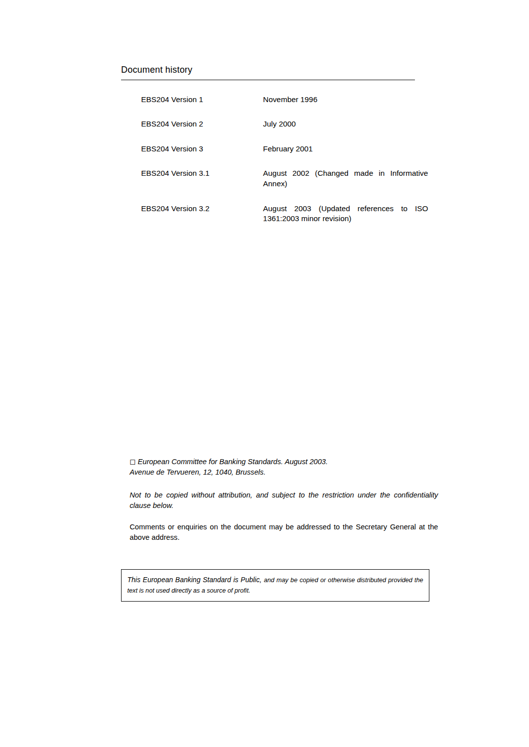Document history
| EBS204 Version 1 | November 1996 |
| EBS204 Version 2 | July 2000 |
| EBS204 Version 3 | February 2001 |
| EBS204 Version 3.1 | August 2002 (Changed made in Informative Annex) |
| EBS204 Version 3.2 | August 2003 (Updated references to ISO 1361:2003 minor revision) |
◻ European Committee for Banking Standards. August 2003. Avenue de Tervueren, 12, 1040, Brussels.
Not to be copied without attribution, and subject to the restriction under the confidentiality clause below.
Comments or enquiries on the document may be addressed to the Secretary General at the above address.
This European Banking Standard is Public, and may be copied or otherwise distributed provided the text is not used directly as a source of profit.